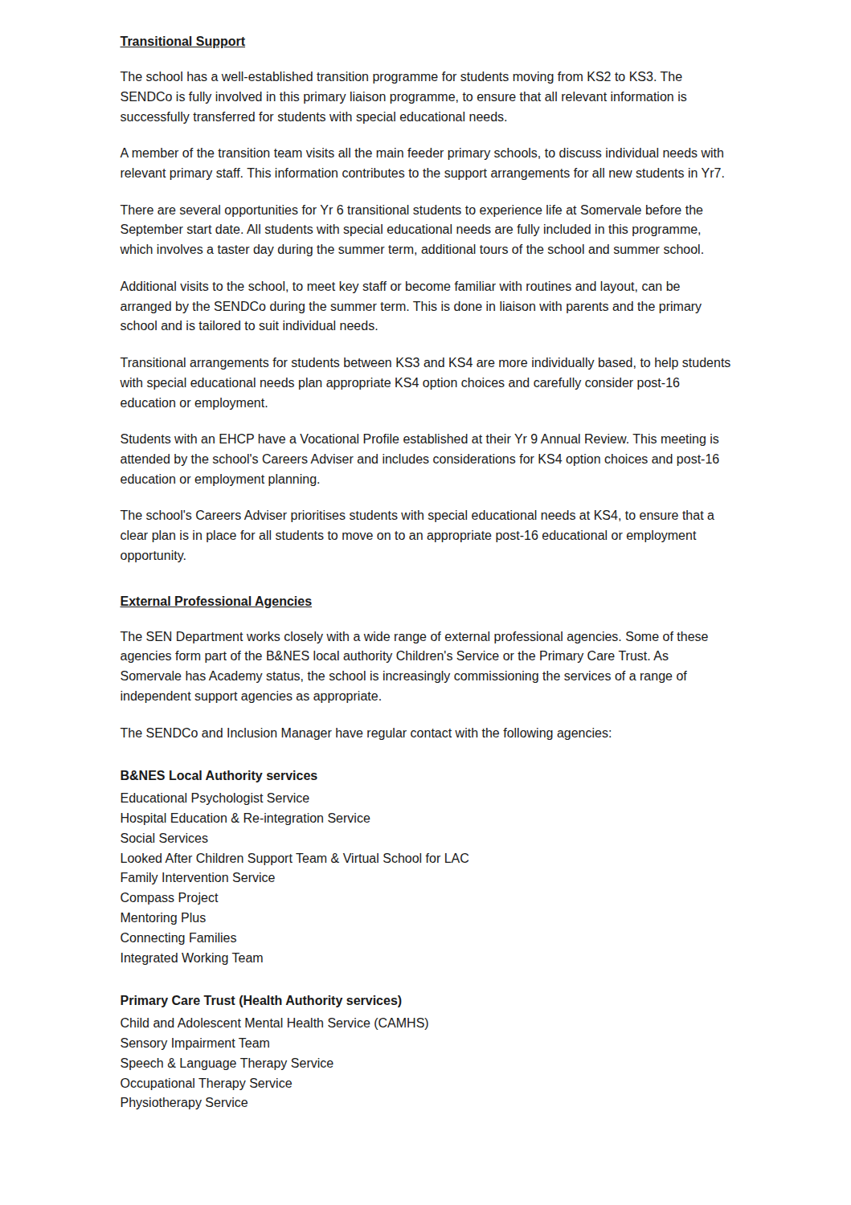Transitional Support
The school has a well-established transition programme for students moving from KS2 to KS3. The SENDCo is fully involved in this primary liaison programme, to ensure that all relevant information is successfully transferred for students with special educational needs.
A member of the transition team visits all the main feeder primary schools, to discuss individual needs with relevant primary staff. This information contributes to the support arrangements for all new students in Yr7.
There are several opportunities for Yr 6 transitional students to experience life at Somervale before the September start date. All students with special educational needs are fully included in this programme, which involves a taster day during the summer term, additional tours of the school and summer school.
Additional visits to the school, to meet key staff or become familiar with routines and layout, can be arranged by the SENDCo during the summer term. This is done in liaison with parents and the primary school and is tailored to suit individual needs.
Transitional arrangements for students between KS3 and KS4 are more individually based, to help students with special educational needs plan appropriate KS4 option choices and carefully consider post-16 education or employment.
Students with an EHCP have a Vocational Profile established at their Yr 9 Annual Review. This meeting is attended by the school's Careers Adviser and includes considerations for KS4 option choices and post-16 education or employment planning.
The school's Careers Adviser prioritises students with special educational needs at KS4, to ensure that a clear plan is in place for all students to move on to an appropriate post-16 educational or employment opportunity.
External Professional Agencies
The SEN Department works closely with a wide range of external professional agencies. Some of these agencies form part of the B&NES local authority Children's Service or the Primary Care Trust. As Somervale has Academy status, the school is increasingly commissioning the services of a range of independent support agencies as appropriate.
The SENDCo and Inclusion Manager have regular contact with the following agencies:
B&NES Local Authority services
Educational Psychologist Service
Hospital Education & Re-integration Service
Social Services
Looked After Children Support Team & Virtual School for LAC
Family Intervention Service
Compass Project
Mentoring Plus
Connecting Families
Integrated Working Team
Primary Care Trust (Health Authority services)
Child and Adolescent Mental Health Service (CAMHS)
Sensory Impairment Team
Speech & Language Therapy Service
Occupational Therapy Service
Physiotherapy Service